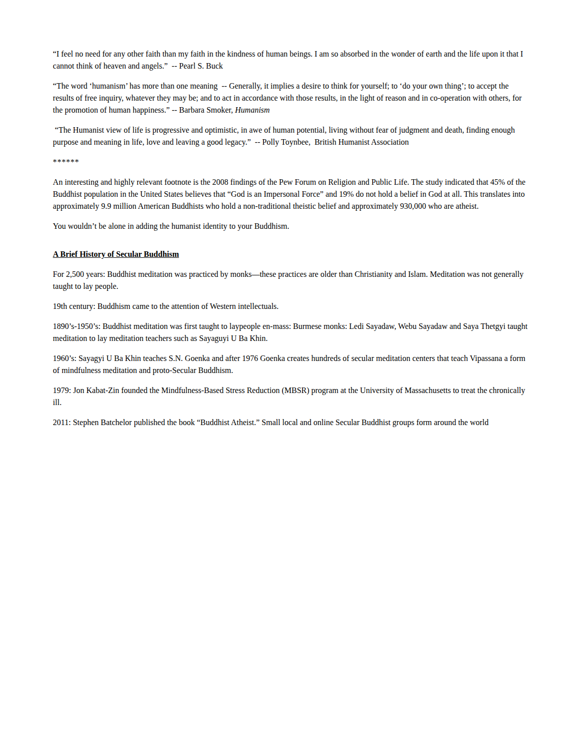“I feel no need for any other faith than my faith in the kindness of human beings. I am so absorbed in the wonder of earth and the life upon it that I cannot think of heaven and angels.” -- Pearl S. Buck
“The word ‘humanism’ has more than one meaning -- Generally, it implies a desire to think for yourself; to ‘do your own thing’; to accept the results of free inquiry, whatever they may be; and to act in accordance with those results, in the light of reason and in co-operation with others, for the promotion of human happiness.” -- Barbara Smoker, Humanism
“The Humanist view of life is progressive and optimistic, in awe of human potential, living without fear of judgment and death, finding enough purpose and meaning in life, love and leaving a good legacy.” -- Polly Toynbee, British Humanist Association
******
An interesting and highly relevant footnote is the 2008 findings of the Pew Forum on Religion and Public Life. The study indicated that 45% of the Buddhist population in the United States believes that “God is an Impersonal Force” and 19% do not hold a belief in God at all. This translates into approximately 9.9 million American Buddhists who hold a non-traditional theistic belief and approximately 930,000 who are atheist.
You wouldn’t be alone in adding the humanist identity to your Buddhism.
A Brief History of Secular Buddhism
For 2,500 years: Buddhist meditation was practiced by monks—these practices are older than Christianity and Islam. Meditation was not generally taught to lay people.
19th century: Buddhism came to the attention of Western intellectuals.
1890’s-1950’s: Buddhist meditation was first taught to laypeople en-mass: Burmese monks: Ledi Sayadaw, Webu Sayadaw and Saya Thetgyi taught meditation to lay meditation teachers such as Sayaguyi U Ba Khin.
1960’s: Sayagyi U Ba Khin teaches S.N. Goenka and after 1976 Goenka creates hundreds of secular meditation centers that teach Vipassana a form of mindfulness meditation and proto-Secular Buddhism.
1979: Jon Kabat-Zin founded the Mindfulness-Based Stress Reduction (MBSR) program at the University of Massachusetts to treat the chronically ill.
2011: Stephen Batchelor published the book “Buddhist Atheist.” Small local and online Secular Buddhist groups form around the world